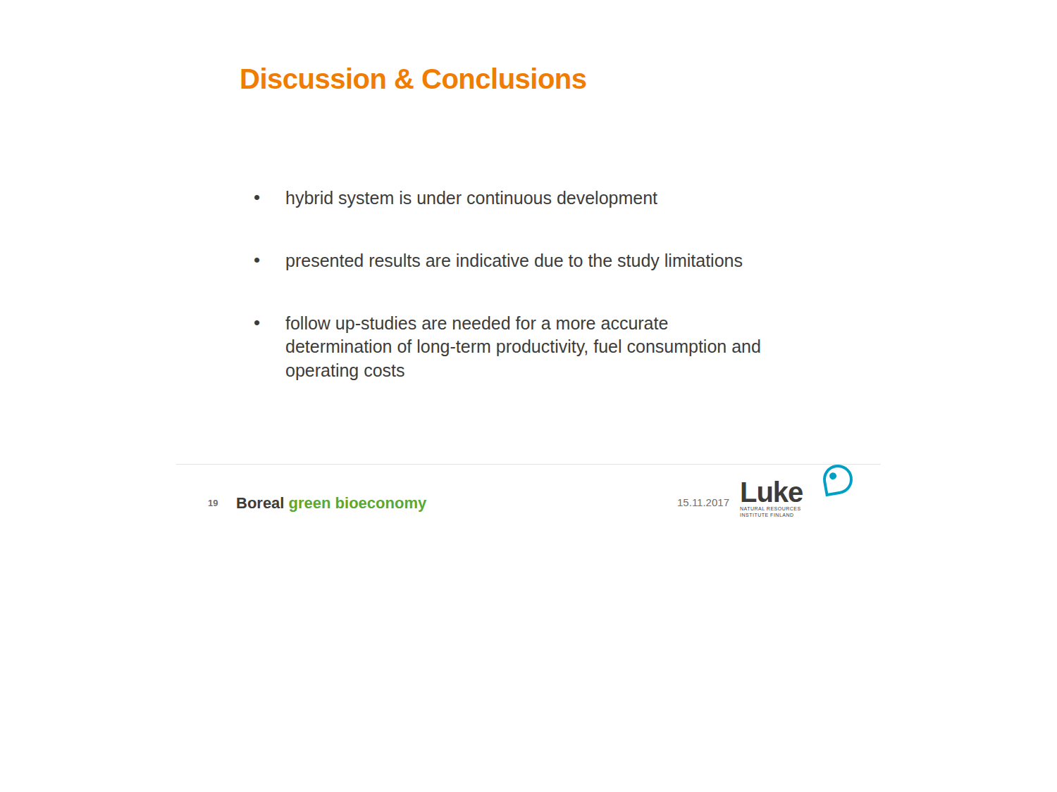Discussion & Conclusions
hybrid system is under continuous development
presented results are indicative due to the study limitations
follow up-studies are needed for a more accurate determination of long-term productivity, fuel consumption and operating costs
19
Boreal green bioeconomy
15.11.2017
Luke
NATURAL RESOURCES
INSTITUTE FINLAND